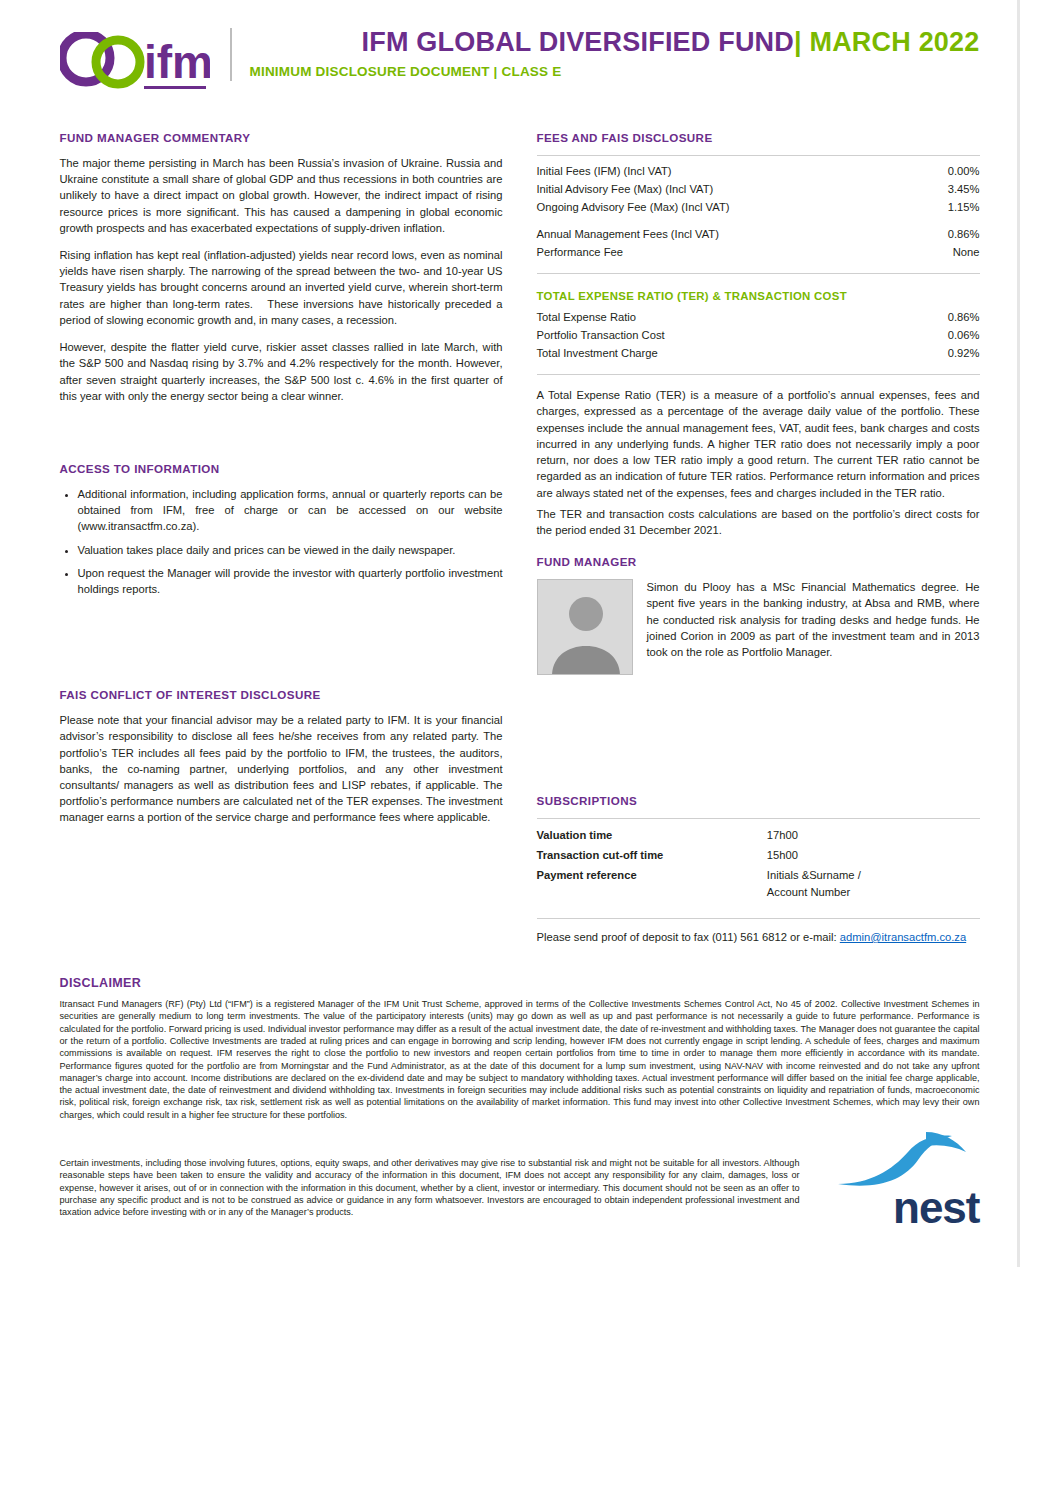ifm
IFM GLOBAL DIVERSIFIED FUND| MARCH 2022
MINIMUM DISCLOSURE DOCUMENT | CLASS E
FUND MANAGER COMMENTARY
The major theme persisting in March has been Russia’s invasion of Ukraine. Russia and Ukraine constitute a small share of global GDP and thus recessions in both countries are unlikely to have a direct impact on global growth. However, the indirect impact of rising resource prices is more significant. This has caused a dampening in global economic growth prospects and has exacerbated expectations of supply-driven inflation.
Rising inflation has kept real (inflation-adjusted) yields near record lows, even as nominal yields have risen sharply. The narrowing of the spread between the two- and 10-year US Treasury yields has brought concerns around an inverted yield curve, wherein short-term rates are higher than long-term rates. These inversions have historically preceded a period of slowing economic growth and, in many cases, a recession.
However, despite the flatter yield curve, riskier asset classes rallied in late March, with the S&P 500 and Nasdaq rising by 3.7% and 4.2% respectively for the month. However, after seven straight quarterly increases, the S&P 500 lost c. 4.6% in the first quarter of this year with only the energy sector being a clear winner.
ACCESS TO INFORMATION
Additional information, including application forms, annual or quarterly reports can be obtained from IFM, free of charge or can be accessed on our website (www.itransactfm.co.za).
Valuation takes place daily and prices can be viewed in the daily newspaper.
Upon request the Manager will provide the investor with quarterly portfolio investment holdings reports.
FAIS CONFLICT OF INTEREST DISCLOSURE
Please note that your financial advisor may be a related party to IFM. It is your financial advisor’s responsibility to disclose all fees he/she receives from any related party. The portfolio’s TER includes all fees paid by the portfolio to IFM, the trustees, the auditors, banks, the co-naming partner, underlying portfolios, and any other investment consultants/ managers as well as distribution fees and LISP rebates, if applicable. The portfolio’s performance numbers are calculated net of the TER expenses. The investment manager earns a portion of the service charge and performance fees where applicable.
FEES AND FAIS DISCLOSURE
| Initial Fees (IFM) (Incl VAT) | 0.00% |
| Initial Advisory Fee (Max) (Incl VAT) | 3.45% |
| Ongoing Advisory Fee (Max) (Incl VAT) | 1.15% |
| Annual Management Fees (Incl VAT) | 0.86% |
| Performance Fee | None |
TOTAL EXPENSE RATIO (TER) & TRANSACTION COST
| Total Expense Ratio | 0.86% |
| Portfolio Transaction Cost | 0.06% |
| Total Investment Charge | 0.92% |
A Total Expense Ratio (TER) is a measure of a portfolio’s annual expenses, fees and charges, expressed as a percentage of the average daily value of the portfolio. These expenses include the annual management fees, VAT, audit fees, bank charges and costs incurred in any underlying funds. A higher TER ratio does not necessarily imply a poor return, nor does a low TER ratio imply a good return. The current TER ratio cannot be regarded as an indication of future TER ratios. Performance return information and prices are always stated net of the expenses, fees and charges included in the TER ratio.
The TER and transaction costs calculations are based on the portfolio’s direct costs for the period ended 31 December 2021.
FUND MANAGER
Simon du Plooy has a MSc Financial Mathematics degree. He spent five years in the banking industry, at Absa and RMB, where he conducted risk analysis for trading desks and hedge funds. He joined Corion in 2009 as part of the investment team and in 2013 took on the role as Portfolio Manager.
SUBSCRIPTIONS
| Valuation time | 17h00 |
| Transaction cut-off time | 15h00 |
| Payment reference | Initials &Surname / Account Number |
Please send proof of deposit to fax (011) 561 6812 or e-mail: admin@itransactfm.co.za
DISCLAIMER
Itransact Fund Managers (RF) (Pty) Ltd (“IFM”) is a registered Manager of the IFM Unit Trust Scheme, approved in terms of the Collective Investments Schemes Control Act, No 45 of 2002. Collective Investment Schemes in securities are generally medium to long term investments. The value of the participatory interests (units) may go down as well as up and past performance is not necessarily a guide to future performance. Performance is calculated for the portfolio. Forward pricing is used. Individual investor performance may differ as a result of the actual investment date, the date of re-investment and withholding taxes. The Manager does not guarantee the capital or the return of a portfolio. Collective Investments are traded at ruling prices and can engage in borrowing and scrip lending, however IFM does not currently engage in script lending. A schedule of fees, charges and maximum commissions is available on request. IFM reserves the right to close the portfolio to new investors and reopen certain portfolios from time to time in order to manage them more efficiently in accordance with its mandate. Performance figures quoted for the portfolio are from Morningstar and the Fund Administrator, as at the date of this document for a lump sum investment, using NAV-NAV with income reinvested and do not take any upfront manager’s charge into account. Income distributions are declared on the ex-dividend date and may be subject to mandatory withholding taxes. Actual investment performance will differ based on the initial fee charge applicable, the actual investment date, the date of reinvestment and dividend withholding tax. Investments in foreign securities may include additional risks such as potential constraints on liquidity and repatriation of funds, macroeconomic risk, political risk, foreign exchange risk, tax risk, settlement risk as well as potential limitations on the availability of market information. This fund may invest into other Collective Investment Schemes, which may levy their own charges, which could result in a higher fee structure for these portfolios.
Certain investments, including those involving futures, options, equity swaps, and other derivatives may give rise to substantial risk and might not be suitable for all investors. Although reasonable steps have been taken to ensure the validity and accuracy of the information in this document, IFM does not accept any responsibility for any claim, damages, loss or expense, however it arises, out of or in connection with the information in this document, whether by a client, investor or intermediary. This document should not be seen as an offer to purchase any specific product and is not to be construed as advice or guidance in any form whatsoever. Investors are encouraged to obtain independent professional investment and taxation advice before investing with or in any of the Manager’s products.
nest